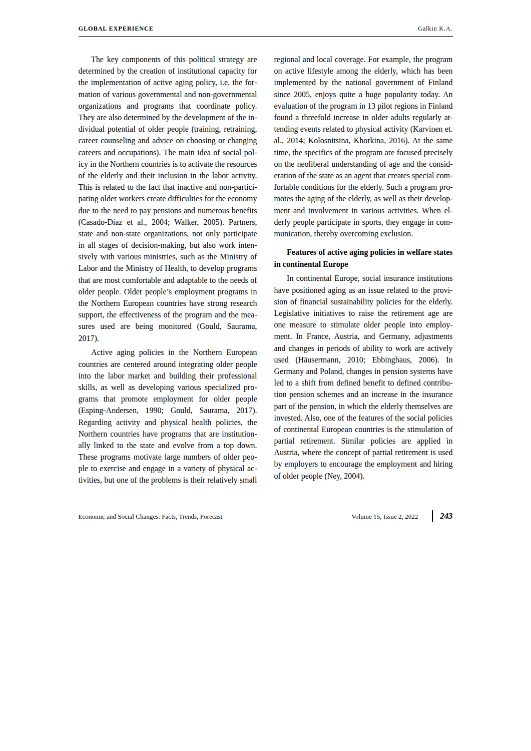Global experience Galkin K.A.
The key components of this political strategy are determined by the creation of institutional capacity for the implementation of active aging policy, i.e. the formation of various governmental and non-governmental organizations and programs that coordinate policy. They are also determined by the development of the individual potential of older people (training, retraining, career counseling and advice on choosing or changing careers and occupations). The main idea of social policy in the Northern countries is to activate the resources of the elderly and their inclusion in the labor activity. This is related to the fact that inactive and non-participating older workers create difficulties for the economy due to the need to pay pensions and numerous benefits (Casado-Díaz et al., 2004; Walker, 2005). Partners, state and non-state organizations, not only participate in all stages of decision-making, but also work intensively with various ministries, such as the Ministry of Labor and the Ministry of Health, to develop programs that are most comfortable and adaptable to the needs of older people. Older people’s employment programs in the Northern European countries have strong research support, the effectiveness of the program and the measures used are being monitored (Gould, Saurama, 2017).
Active aging policies in the Northern European countries are centered around integrating older people into the labor market and building their professional skills, as well as developing various specialized programs that promote employment for older people (Esping-Andersen, 1990; Gould, Saurama, 2017). Regarding activity and physical health policies, the Northern countries have programs that are institutionally linked to the state and evolve from a top down. These programs motivate large numbers of older people to exercise and engage in a variety of physical activities, but one of the problems is their relatively small regional and local coverage. For example, the program on active lifestyle among the elderly, which has been implemented by the national government of Finland since 2005, enjoys quite a huge popularity today. An evaluation of the program in 13 pilot regions in Finland found a threefold increase in older adults regularly attending events related to physical activity (Karvinen et. al., 2014; Kolosnitsina, Khorkina, 2016). At the same time, the specifics of the program are focused precisely on the neoliberal understanding of age and the consideration of the state as an agent that creates special comfortable conditions for the elderly. Such a program promotes the aging of the elderly, as well as their development and involvement in various activities. When elderly people participate in sports, they engage in communication, thereby overcoming exclusion.
Features of active aging policies in welfare states in continental Europe
In continental Europe, social insurance institutions have positioned aging as an issue related to the provision of financial sustainability policies for the elderly. Legislative initiatives to raise the retirement age are one measure to stimulate older people into employment. In France, Austria, and Germany, adjustments and changes in periods of ability to work are actively used (Häusermann, 2010; Ebbinghaus, 2006). In Germany and Poland, changes in pension systems have led to a shift from defined benefit to defined contribution pension schemes and an increase in the insurance part of the pension, in which the elderly themselves are invested. Also, one of the features of the social policies of continental European countries is the stimulation of partial retirement. Similar policies are applied in Austria, where the concept of partial retirement is used by employers to encourage the employment and hiring of older people (Ney, 2004).
Economic and Social Changes: Facts, Trends, Forecast Volume 15, Issue 2, 2022 243